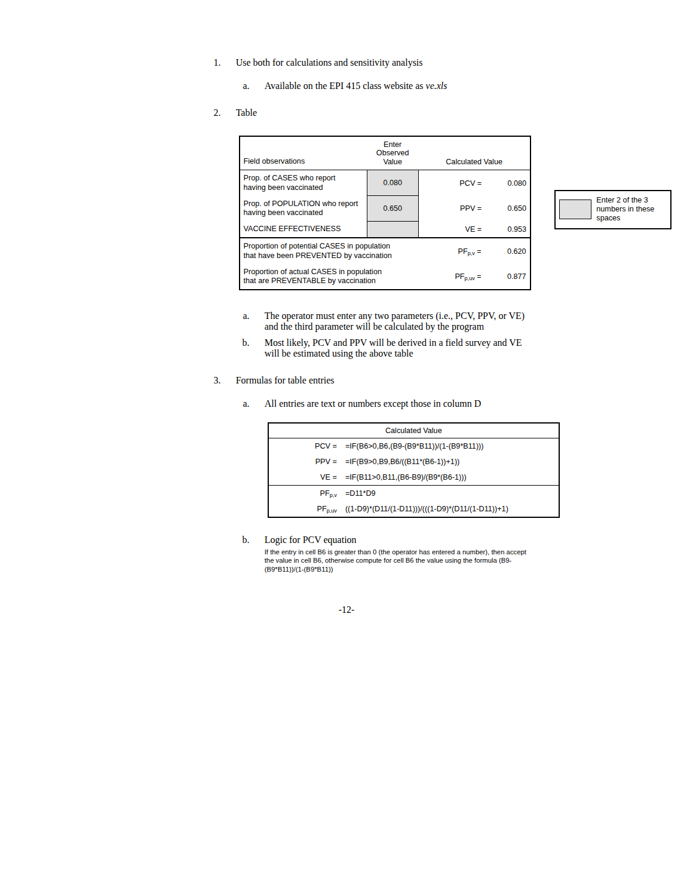Use both for calculations and sensitivity analysis
Available on the EPI 415 class website as ve.xls
Table
| Field observations | Enter Observed Value | Calculated Value |
| Prop. of CASES who report having been vaccinated | 0.080 | PCV = 0.080 |
| Prop. of POPULATION who report having been vaccinated | 0.650 | PPV = 0.650 |
| VACCINE EFFECTIVENESS | | VE = 0.953 |
| Proportion of potential CASES in population that have been PREVENTED by vaccination | PF p,v = 0.620 |
| Proportion of actual CASES in population that are PREVENTABLE by vaccination | PF p,uv = 0.877 |
Enter 2 of the 3
numbers in these
spaces
The operator must enter any two parameters (i.e., PCV, PPV, or VE) and the third parameter will be calculated by the program
Most likely, PCV and PPV will be derived in a field survey and VE will be estimated using the above table
Formulas for table entries
All entries are text or numbers except those in column D
| Calculated Value |
| PCV = | =IF(B6>0,B6,(B9-(B9*B11))/(1-(B9*B11))) |
| PPV = | =IF(B9>0,B9,B6/((B11*(B6-1))+1)) |
| VE = | =IF(B11>0,B11,(B6-B9)/(B9*(B6-1))) |
| PF p,v | =D11*D9 |
| PF p,uv | ((1-D9)*(D11/(1-D11)))/(((1-D9)*(D11/(1-D11))+1) |
Logic for PCV equation
If the entry in cell B6 is greater than 0 (the operator has entered a number), then accept the value in cell B6, otherwise compute for cell B6 the value using the formula (B9-(B9*B11))/(1-(B9*B11))
-12-